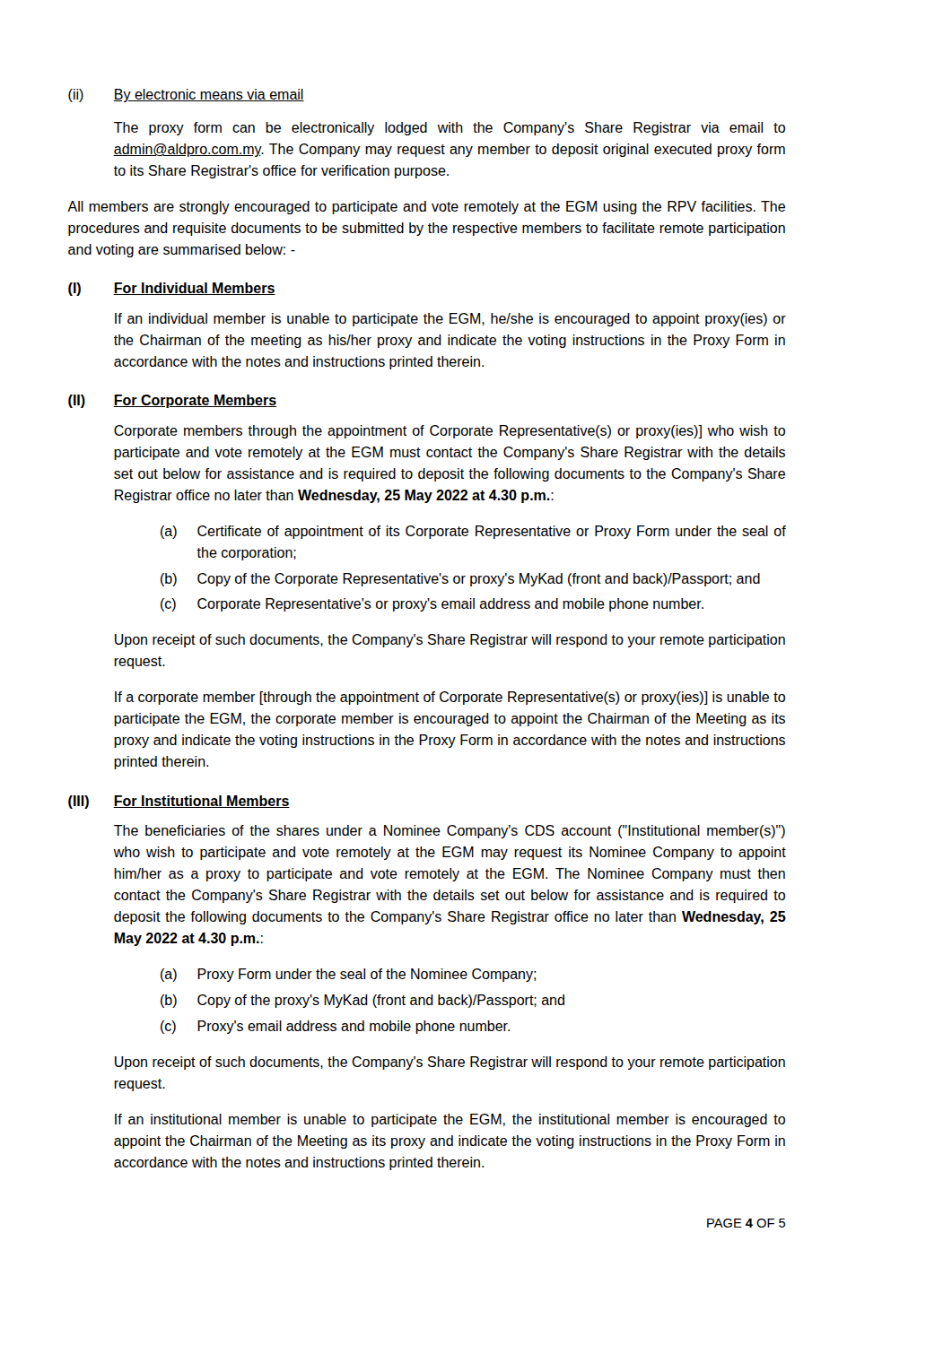(ii)
By electronic means via email
The proxy form can be electronically lodged with the Company's Share Registrar via email to admin@aldpro.com.my. The Company may request any member to deposit original executed proxy form to its Share Registrar's office for verification purpose.
All members are strongly encouraged to participate and vote remotely at the EGM using the RPV facilities. The procedures and requisite documents to be submitted by the respective members to facilitate remote participation and voting are summarised below: -
(I)
For Individual Members
If an individual member is unable to participate the EGM, he/she is encouraged to appoint proxy(ies) or the Chairman of the meeting as his/her proxy and indicate the voting instructions in the Proxy Form in accordance with the notes and instructions printed therein.
(II)
For Corporate Members
Corporate members through the appointment of Corporate Representative(s) or proxy(ies)] who wish to participate and vote remotely at the EGM must contact the Company's Share Registrar with the details set out below for assistance and is required to deposit the following documents to the Company's Share Registrar office no later than Wednesday, 25 May 2022 at 4.30 p.m.:
(a)
Certificate of appointment of its Corporate Representative or Proxy Form under the seal of the corporation;
(b)
Copy of the Corporate Representative's or proxy's MyKad (front and back)/Passport; and
(c)
Corporate Representative's or proxy's email address and mobile phone number.
Upon receipt of such documents, the Company's Share Registrar will respond to your remote participation request.
If a corporate member [through the appointment of Corporate Representative(s) or proxy(ies)] is unable to participate the EGM, the corporate member is encouraged to appoint the Chairman of the Meeting as its proxy and indicate the voting instructions in the Proxy Form in accordance with the notes and instructions printed therein.
(III)
For Institutional Members
The beneficiaries of the shares under a Nominee Company's CDS account ("Institutional member(s)") who wish to participate and vote remotely at the EGM may request its Nominee Company to appoint him/her as a proxy to participate and vote remotely at the EGM. The Nominee Company must then contact the Company's Share Registrar with the details set out below for assistance and is required to deposit the following documents to the Company's Share Registrar office no later than Wednesday, 25 May 2022 at 4.30 p.m.:
(a)
Proxy Form under the seal of the Nominee Company;
(b)
Copy of the proxy's MyKad (front and back)/Passport; and
(c)
Proxy's email address and mobile phone number.
Upon receipt of such documents, the Company's Share Registrar will respond to your remote participation request.
If an institutional member is unable to participate the EGM, the institutional member is encouraged to appoint the Chairman of the Meeting as its proxy and indicate the voting instructions in the Proxy Form in accordance with the notes and instructions printed therein.
PAGE 4 OF 5